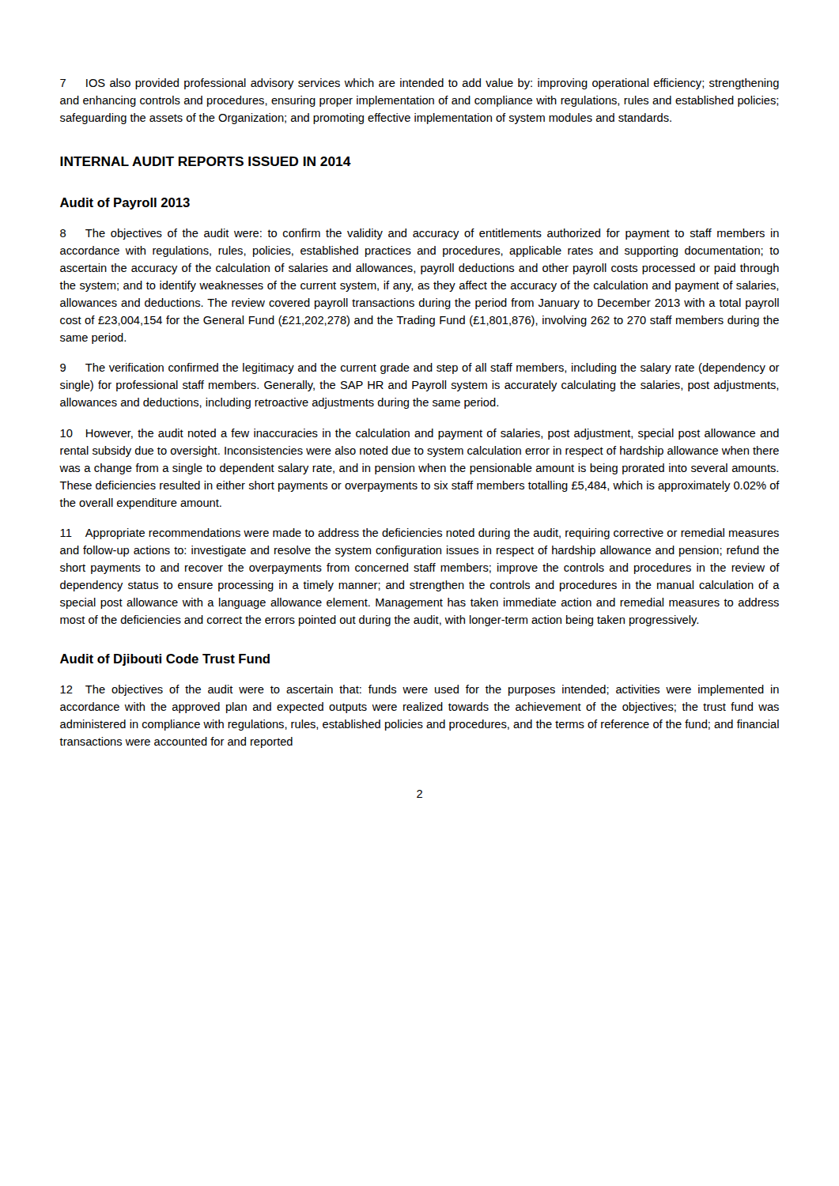7 IOS also provided professional advisory services which are intended to add value by: improving operational efficiency; strengthening and enhancing controls and procedures, ensuring proper implementation of and compliance with regulations, rules and established policies; safeguarding the assets of the Organization; and promoting effective implementation of system modules and standards.
INTERNAL AUDIT REPORTS ISSUED IN 2014
Audit of Payroll 2013
8 The objectives of the audit were: to confirm the validity and accuracy of entitlements authorized for payment to staff members in accordance with regulations, rules, policies, established practices and procedures, applicable rates and supporting documentation; to ascertain the accuracy of the calculation of salaries and allowances, payroll deductions and other payroll costs processed or paid through the system; and to identify weaknesses of the current system, if any, as they affect the accuracy of the calculation and payment of salaries, allowances and deductions. The review covered payroll transactions during the period from January to December 2013 with a total payroll cost of £23,004,154 for the General Fund (£21,202,278) and the Trading Fund (£1,801,876), involving 262 to 270 staff members during the same period.
9 The verification confirmed the legitimacy and the current grade and step of all staff members, including the salary rate (dependency or single) for professional staff members. Generally, the SAP HR and Payroll system is accurately calculating the salaries, post adjustments, allowances and deductions, including retroactive adjustments during the same period.
10 However, the audit noted a few inaccuracies in the calculation and payment of salaries, post adjustment, special post allowance and rental subsidy due to oversight. Inconsistencies were also noted due to system calculation error in respect of hardship allowance when there was a change from a single to dependent salary rate, and in pension when the pensionable amount is being prorated into several amounts. These deficiencies resulted in either short payments or overpayments to six staff members totalling £5,484, which is approximately 0.02% of the overall expenditure amount.
11 Appropriate recommendations were made to address the deficiencies noted during the audit, requiring corrective or remedial measures and follow-up actions to: investigate and resolve the system configuration issues in respect of hardship allowance and pension; refund the short payments to and recover the overpayments from concerned staff members; improve the controls and procedures in the review of dependency status to ensure processing in a timely manner; and strengthen the controls and procedures in the manual calculation of a special post allowance with a language allowance element. Management has taken immediate action and remedial measures to address most of the deficiencies and correct the errors pointed out during the audit, with longer-term action being taken progressively.
Audit of Djibouti Code Trust Fund
12 The objectives of the audit were to ascertain that: funds were used for the purposes intended; activities were implemented in accordance with the approved plan and expected outputs were realized towards the achievement of the objectives; the trust fund was administered in compliance with regulations, rules, established policies and procedures, and the terms of reference of the fund; and financial transactions were accounted for and reported
2